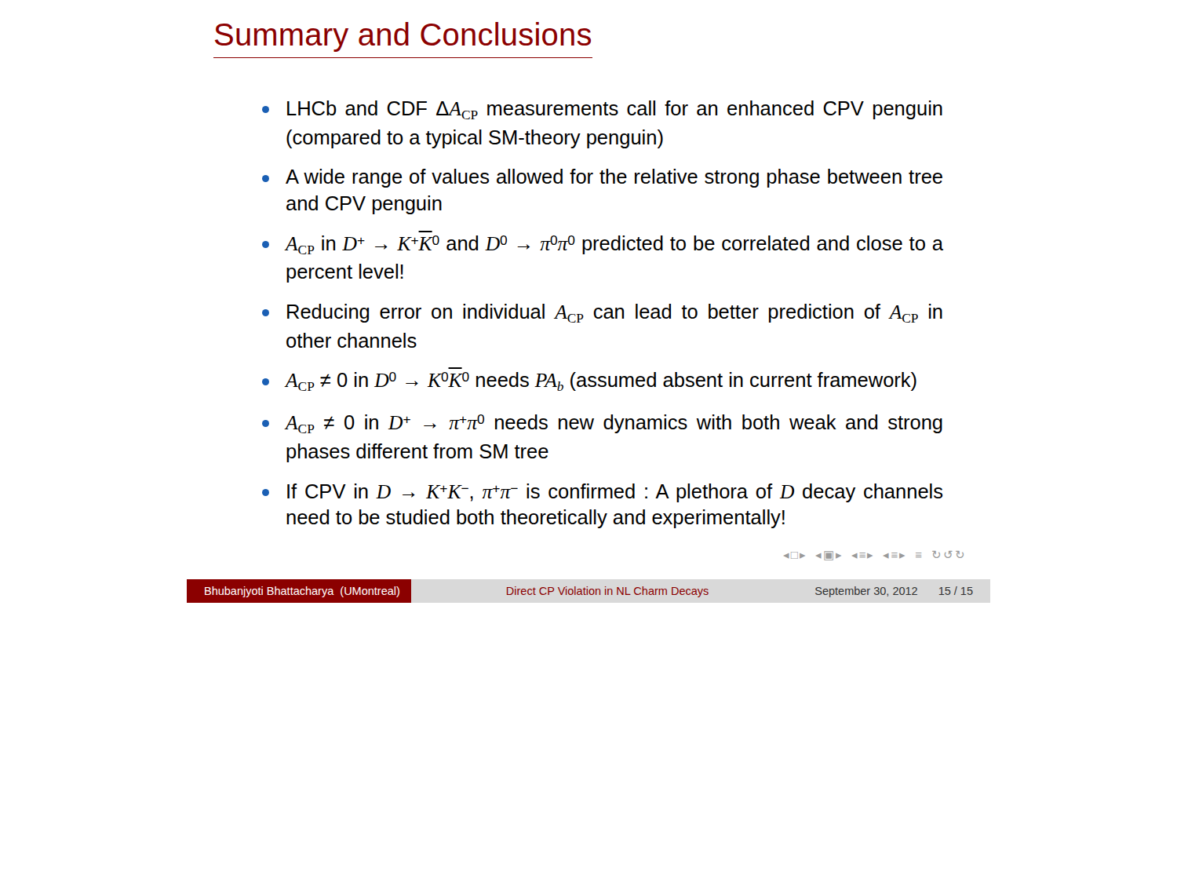Summary and Conclusions
LHCb and CDF ΔACP measurements call for an enhanced CPV penguin (compared to a typical SM-theory penguin)
A wide range of values allowed for the relative strong phase between tree and CPV penguin
ACP in D+ → K+K0 and D0 → π0π0 predicted to be correlated and close to a percent level!
Reducing error on individual ACP can lead to better prediction of ACP in other channels
ACP ≠ 0 in D0 → K0K0 needs PAb (assumed absent in current framework)
ACP ≠ 0 in D+ → π+π0 needs new dynamics with both weak and strong phases different from SM tree
If CPV in D → K+K−, π+π− is confirmed : A plethora of D decay channels need to be studied both theoretically and experimentally!
◂□▸ ◂▣▸ ◂≡▸ ◂≡▸ ≡ ↻↺↻
Bhubanjyoti Bhattacharya (UMontreal)
Direct CP Violation in NL Charm Decays
September 30, 201215 / 15